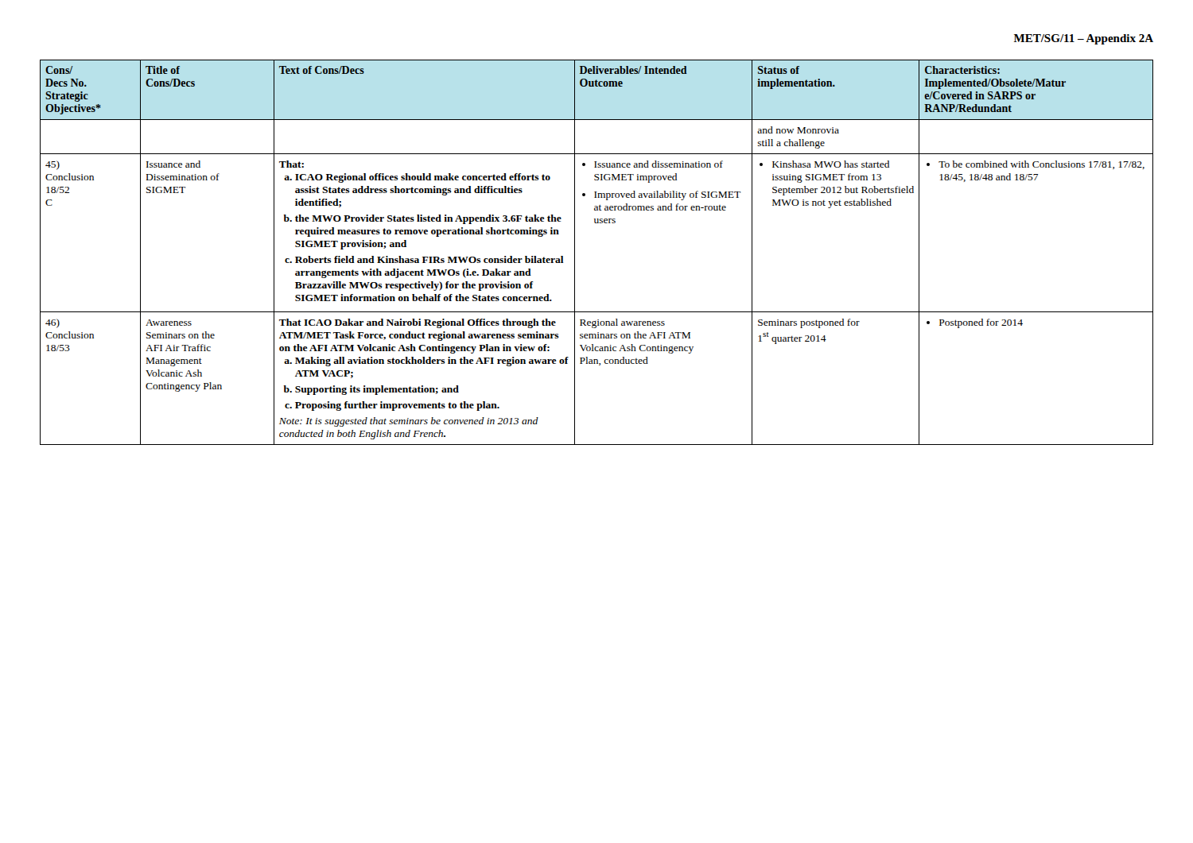MET/SG/11 – Appendix 2A
| Cons/ Decs No. Strategic Objectives* | Title of Cons/Decs | Text of Cons/Decs | Deliverables/ Intended Outcome | Status of implementation. | Characteristics: Implemented/Obsolete/Matur e/Covered in SARPS or RANP/Redundant |
| --- | --- | --- | --- | --- | --- |
| | | | | and now Monrovia still a challenge | |
| 45) Conclusion 18/52 C | Issuance and Dissemination of SIGMET | That: ICAO Regional offices should make concerted efforts to assist States address shortcomings and difficulties identified; the MWO Provider States listed in Appendix 3.6F take the required measures to remove operational shortcomings in SIGMET provision; and Roberts field and Kinshasa FIRs MWOs consider bilateral arrangements with adjacent MWOs (i.e. Dakar and Brazzaville MWOs respectively) for the provision of SIGMET information on behalf of the States concerned. | Issuance and dissemination of SIGMET improved Improved availability of SIGMET at aerodromes and for en-route users | Kinshasa MWO has started issuing SIGMET from 13 September 2012 but Robertsfield MWO is not yet established | To be combined with Conclusions 17/81, 17/82, 18/45, 18/48 and 18/57 |
| 46) Conclusion 18/53 | Awareness Seminars on the AFI Air Traffic Management Volcanic Ash Contingency Plan | That ICAO Dakar and Nairobi Regional Offices through the ATM/MET Task Force, conduct regional awareness seminars on the AFI ATM Volcanic Ash Contingency Plan in view of: Making all aviation stockholders in the AFI region aware of ATM VACP; Supporting its implementation; and Proposing further improvements to the plan. Note: It is suggested that seminars be convened in 2013 and conducted in both English and French . | Regional awareness seminars on the AFI ATM Volcanic Ash Contingency Plan, conducted | Seminars postponed for 1 st quarter 2014 | Postponed for 2014 |